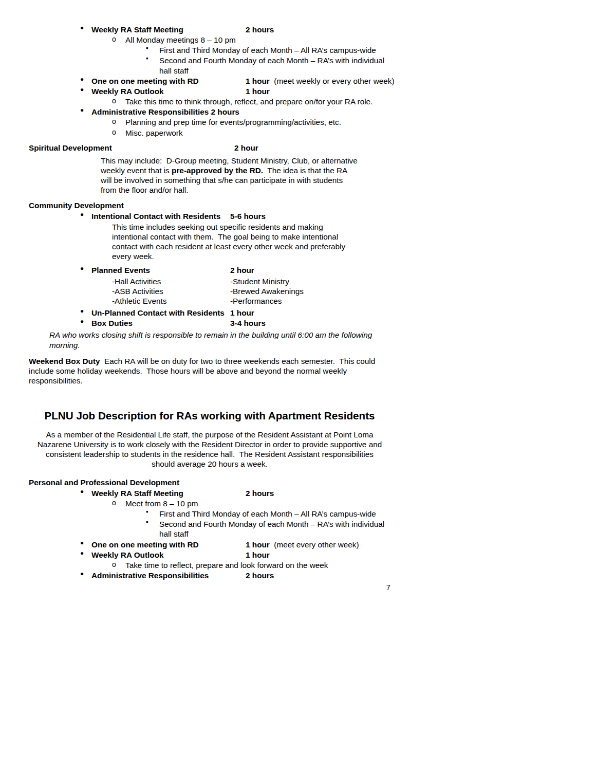Weekly RA Staff Meeting 2 hours
All Monday meetings 8 – 10 pm
First and Third Monday of each Month – All RA’s campus-wide
Second and Fourth Monday of each Month – RA’s with individual hall staff
One on one meeting with RD 1 hour (meet weekly or every other week)
Weekly RA Outlook 1 hour
Take this time to think through, reflect, and prepare on/for your RA role.
Administrative Responsibilities 2 hours
Planning and prep time for events/programming/activities, etc.
Misc. paperwork
Spiritual Development 2 hour
This may include: D-Group meeting, Student Ministry, Club, or alternative weekly event that is pre-approved by the RD. The idea is that the RA will be involved in something that s/he can participate in with students from the floor and/or hall.
Community Development
Intentional Contact with Residents 5-6 hours
This time includes seeking out specific residents and making intentional contact with them. The goal being to make intentional contact with each resident at least every other week and preferably every week.
Planned Events 2 hour
-Hall Activities-Student Ministry
-ASB Activities-Brewed Awakenings
-Athletic Events-Performances
Un-Planned Contact with Residents 1 hour
Box Duties 3-4 hours
RA who works closing shift is responsible to remain in the building until 6:00 am the following morning.
Weekend Box Duty Each RA will be on duty for two to three weekends each semester. This could include some holiday weekends. Those hours will be above and beyond the normal weekly responsibilities.
PLNU Job Description for RAs working with Apartment Residents
As a member of the Residential Life staff, the purpose of the Resident Assistant at Point Loma Nazarene University is to work closely with the Resident Director in order to provide supportive and consistent leadership to students in the residence hall. The Resident Assistant responsibilities should average 20 hours a week.
Personal and Professional Development
Weekly RA Staff Meeting 2 hours
Meet from 8 – 10 pm
First and Third Monday of each Month – All RA’s campus-wide
Second and Fourth Monday of each Month – RA’s with individual hall staff
One on one meeting with RD 1 hour (meet every other week)
Weekly RA Outlook 1 hour
Take time to reflect, prepare and look forward on the week
Administrative Responsibilities 2 hours
7